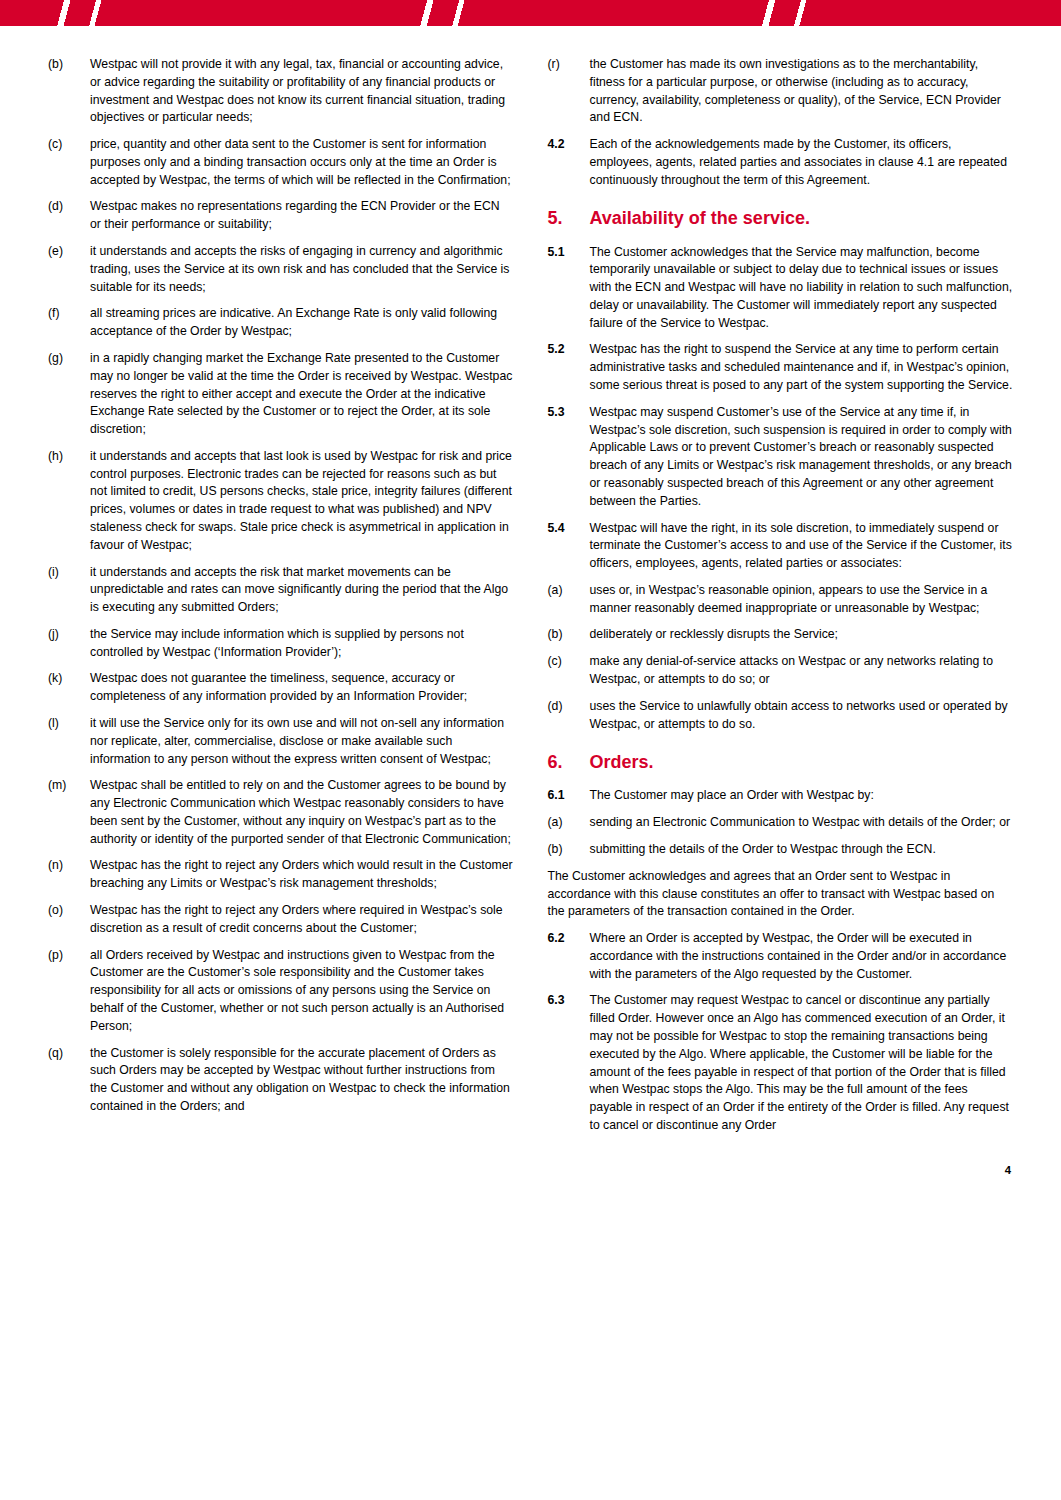(b)
Westpac will not provide it with any legal, tax, financial or accounting advice, or advice regarding the suitability or profitability of any financial products or investment and Westpac does not know its current financial situation, trading objectives or particular needs;
(c)
price, quantity and other data sent to the Customer is sent for information purposes only and a binding transaction occurs only at the time an Order is accepted by Westpac, the terms of which will be reflected in the Confirmation;
(d)
Westpac makes no representations regarding the ECN Provider or the ECN or their performance or suitability;
(e)
it understands and accepts the risks of engaging in currency and algorithmic trading, uses the Service at its own risk and has concluded that the Service is suitable for its needs;
(f)
all streaming prices are indicative. An Exchange Rate is only valid following acceptance of the Order by Westpac;
(g)
in a rapidly changing market the Exchange Rate presented to the Customer may no longer be valid at the time the Order is received by Westpac. Westpac reserves the right to either accept and execute the Order at the indicative Exchange Rate selected by the Customer or to reject the Order, at its sole discretion;
(h)
it understands and accepts that last look is used by Westpac for risk and price control purposes. Electronic trades can be rejected for reasons such as but not limited to credit, US persons checks, stale price, integrity failures (different prices, volumes or dates in trade request to what was published) and NPV staleness check for swaps. Stale price check is asymmetrical in application in favour of Westpac;
(i)
it understands and accepts the risk that market movements can be unpredictable and rates can move significantly during the period that the Algo is executing any submitted Orders;
(j)
the Service may include information which is supplied by persons not controlled by Westpac (‘Information Provider’);
(k)
Westpac does not guarantee the timeliness, sequence, accuracy or completeness of any information provided by an Information Provider;
(l)
it will use the Service only for its own use and will not on-sell any information nor replicate, alter, commercialise, disclose or make available such information to any person without the express written consent of Westpac;
(m)
Westpac shall be entitled to rely on and the Customer agrees to be bound by any Electronic Communication which Westpac reasonably considers to have been sent by the Customer, without any inquiry on Westpac’s part as to the authority or identity of the purported sender of that Electronic Communication;
(n)
Westpac has the right to reject any Orders which would result in the Customer breaching any Limits or Westpac’s risk management thresholds;
(o)
Westpac has the right to reject any Orders where required in Westpac’s sole discretion as a result of credit concerns about the Customer;
(p)
all Orders received by Westpac and instructions given to Westpac from the Customer are the Customer’s sole responsibility and the Customer takes responsibility for all acts or omissions of any persons using the Service on behalf of the Customer, whether or not such person actually is an Authorised Person;
(q)
the Customer is solely responsible for the accurate placement of Orders as such Orders may be accepted by Westpac without further instructions from the Customer and without any obligation on Westpac to check the information contained in the Orders; and
(r)
the Customer has made its own investigations as to the merchantability, fitness for a particular purpose, or otherwise (including as to accuracy, currency, availability, completeness or quality), of the Service, ECN Provider and ECN.
4.2
Each of the acknowledgements made by the Customer, its officers, employees, agents, related parties and associates in clause 4.1 are repeated continuously throughout the term of this Agreement.
5. Availability of the service.
5.1
The Customer acknowledges that the Service may malfunction, become temporarily unavailable or subject to delay due to technical issues or issues with the ECN and Westpac will have no liability in relation to such malfunction, delay or unavailability. The Customer will immediately report any suspected failure of the Service to Westpac.
5.2
Westpac has the right to suspend the Service at any time to perform certain administrative tasks and scheduled maintenance and if, in Westpac’s opinion, some serious threat is posed to any part of the system supporting the Service.
5.3
Westpac may suspend Customer’s use of the Service at any time if, in Westpac’s sole discretion, such suspension is required in order to comply with Applicable Laws or to prevent Customer’s breach or reasonably suspected breach of any Limits or Westpac’s risk management thresholds, or any breach or reasonably suspected breach of this Agreement or any other agreement between the Parties.
5.4
Westpac will have the right, in its sole discretion, to immediately suspend or terminate the Customer’s access to and use of the Service if the Customer, its officers, employees, agents, related parties or associates:
(a)
uses or, in Westpac’s reasonable opinion, appears to use the Service in a manner reasonably deemed inappropriate or unreasonable by Westpac;
(b)
deliberately or recklessly disrupts the Service;
(c)
make any denial-of-service attacks on Westpac or any networks relating to Westpac, or attempts to do so; or
(d)
uses the Service to unlawfully obtain access to networks used or operated by Westpac, or attempts to do so.
6. Orders.
6.1
The Customer may place an Order with Westpac by:
(a)
sending an Electronic Communication to Westpac with details of the Order; or
(b)
submitting the details of the Order to Westpac through the ECN.
The Customer acknowledges and agrees that an Order sent to Westpac in accordance with this clause constitutes an offer to transact with Westpac based on the parameters of the transaction contained in the Order.
6.2
Where an Order is accepted by Westpac, the Order will be executed in accordance with the instructions contained in the Order and/or in accordance with the parameters of the Algo requested by the Customer.
6.3
The Customer may request Westpac to cancel or discontinue any partially filled Order. However once an Algo has commenced execution of an Order, it may not be possible for Westpac to stop the remaining transactions being executed by the Algo. Where applicable, the Customer will be liable for the amount of the fees payable in respect of that portion of the Order that is filled when Westpac stops the Algo. This may be the full amount of the fees payable in respect of an Order if the entirety of the Order is filled. Any request to cancel or discontinue any Order
4